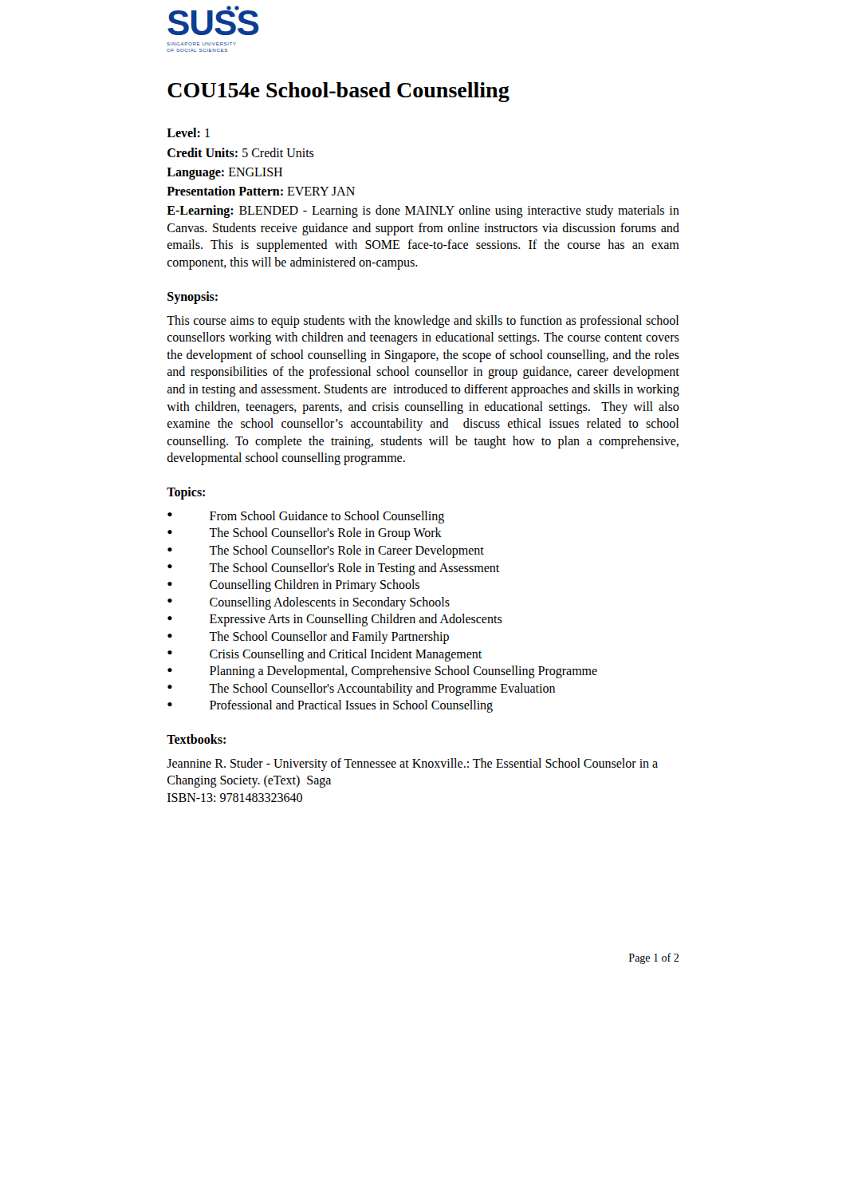SUSS SINGAPORE UNIVERSITY OF SOCIAL SCIENCES
COU154e School-based Counselling
Level: 1
Credit Units: 5 Credit Units
Language: ENGLISH
Presentation Pattern: EVERY JAN
E-Learning: BLENDED - Learning is done MAINLY online using interactive study materials in Canvas. Students receive guidance and support from online instructors via discussion forums and emails. This is supplemented with SOME face-to-face sessions. If the course has an exam component, this will be administered on-campus.
Synopsis:
This course aims to equip students with the knowledge and skills to function as professional school counsellors working with children and teenagers in educational settings. The course content covers the development of school counselling in Singapore, the scope of school counselling, and the roles and responsibilities of the professional school counsellor in group guidance, career development and in testing and assessment. Students are introduced to different approaches and skills in working with children, teenagers, parents, and crisis counselling in educational settings. They will also examine the school counsellor’s accountability and discuss ethical issues related to school counselling. To complete the training, students will be taught how to plan a comprehensive, developmental school counselling programme.
Topics:
From School Guidance to School Counselling
The School Counsellor's Role in Group Work
The School Counsellor's Role in Career Development
The School Counsellor's Role in Testing and Assessment
Counselling Children in Primary Schools
Counselling Adolescents in Secondary Schools
Expressive Arts in Counselling Children and Adolescents
The School Counsellor and Family Partnership
Crisis Counselling and Critical Incident Management
Planning a Developmental, Comprehensive School Counselling Programme
The School Counsellor's Accountability and Programme Evaluation
Professional and Practical Issues in School Counselling
Textbooks:
Jeannine R. Studer - University of Tennessee at Knoxville.: The Essential School Counselor in a Changing Society. (eText) Saga
ISBN-13: 9781483323640
Page 1 of 2